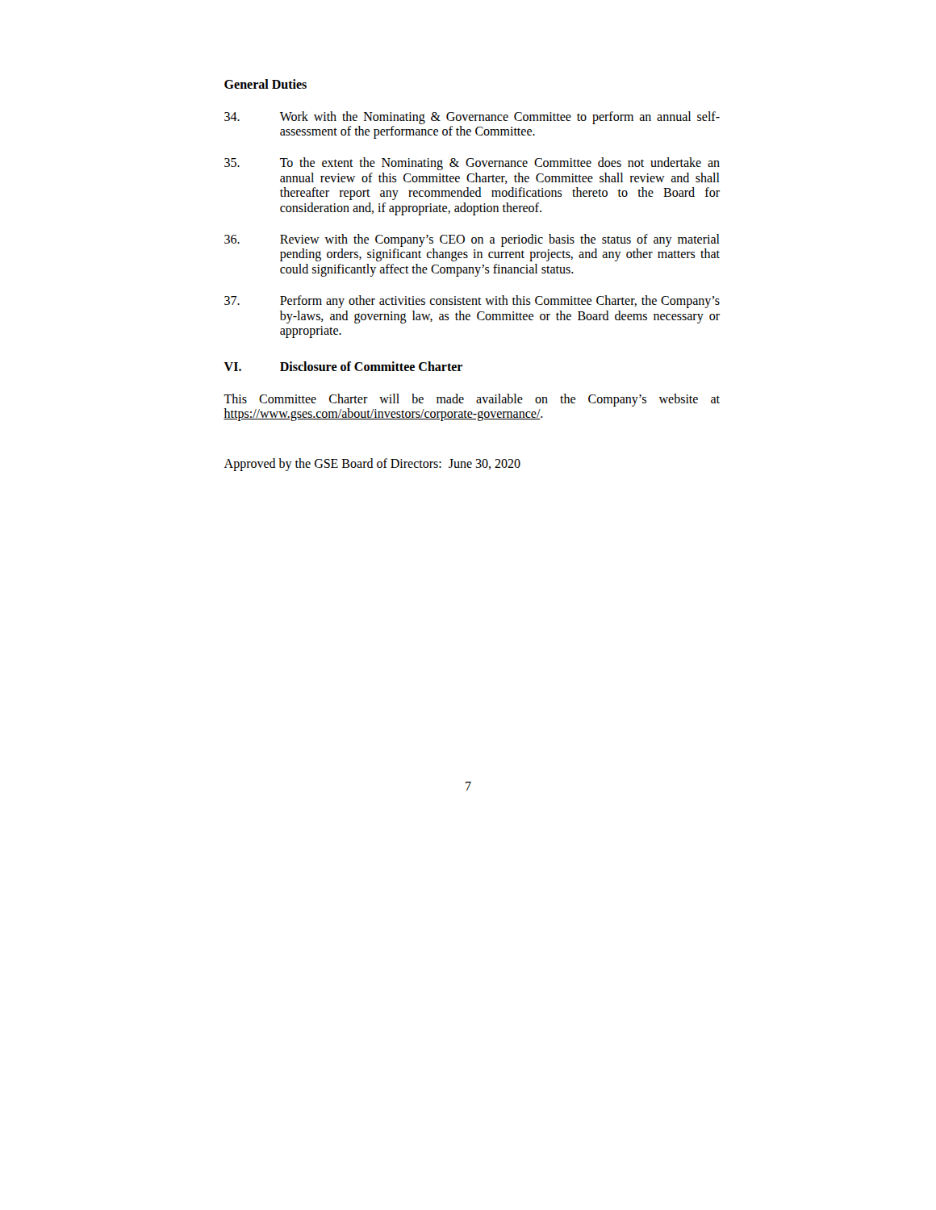General Duties
34. Work with the Nominating & Governance Committee to perform an annual self-assessment of the performance of the Committee.
35. To the extent the Nominating & Governance Committee does not undertake an annual review of this Committee Charter, the Committee shall review and shall thereafter report any recommended modifications thereto to the Board for consideration and, if appropriate, adoption thereof.
36. Review with the Company’s CEO on a periodic basis the status of any material pending orders, significant changes in current projects, and any other matters that could significantly affect the Company’s financial status.
37. Perform any other activities consistent with this Committee Charter, the Company’s by-laws, and governing law, as the Committee or the Board deems necessary or appropriate.
VI. Disclosure of Committee Charter
This Committee Charter will be made available on the Company’s website at https://www.gses.com/about/investors/corporate-governance/.
Approved by the GSE Board of Directors: June 30, 2020
7